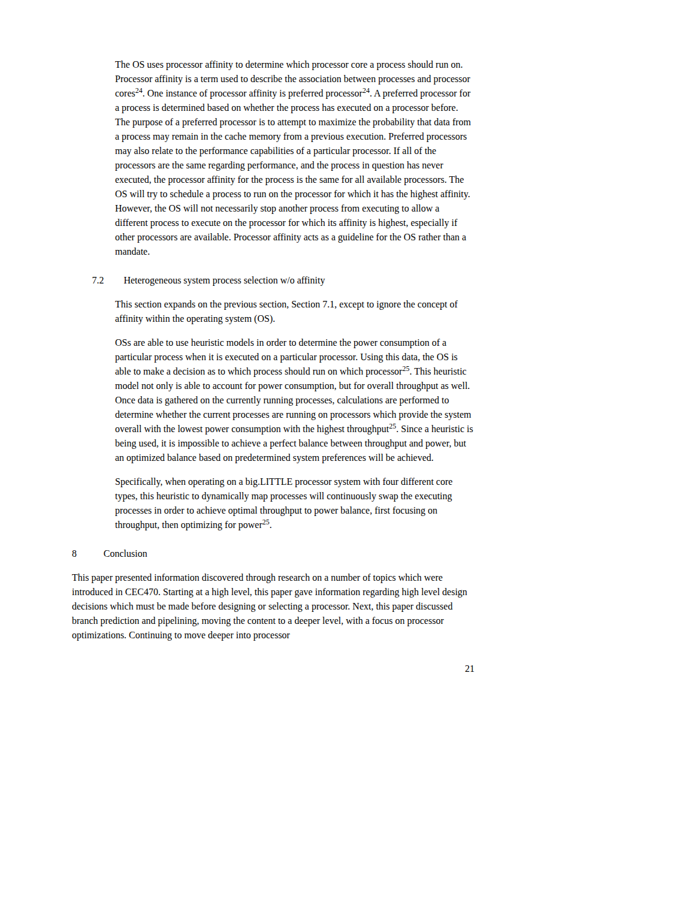The OS uses processor affinity to determine which processor core a process should run on. Processor affinity is a term used to describe the association between processes and processor cores24. One instance of processor affinity is preferred processor24. A preferred processor for a process is determined based on whether the process has executed on a processor before. The purpose of a preferred processor is to attempt to maximize the probability that data from a process may remain in the cache memory from a previous execution. Preferred processors may also relate to the performance capabilities of a particular processor. If all of the processors are the same regarding performance, and the process in question has never executed, the processor affinity for the process is the same for all available processors. The OS will try to schedule a process to run on the processor for which it has the highest affinity. However, the OS will not necessarily stop another process from executing to allow a different process to execute on the processor for which its affinity is highest, especially if other processors are available. Processor affinity acts as a guideline for the OS rather than a mandate.
7.2 Heterogeneous system process selection w/o affinity
This section expands on the previous section, Section 7.1, except to ignore the concept of affinity within the operating system (OS).
OSs are able to use heuristic models in order to determine the power consumption of a particular process when it is executed on a particular processor. Using this data, the OS is able to make a decision as to which process should run on which processor25. This heuristic model not only is able to account for power consumption, but for overall throughput as well. Once data is gathered on the currently running processes, calculations are performed to determine whether the current processes are running on processors which provide the system overall with the lowest power consumption with the highest throughput25. Since a heuristic is being used, it is impossible to achieve a perfect balance between throughput and power, but an optimized balance based on predetermined system preferences will be achieved.
Specifically, when operating on a big.LITTLE processor system with four different core types, this heuristic to dynamically map processes will continuously swap the executing processes in order to achieve optimal throughput to power balance, first focusing on throughput, then optimizing for power25.
8 Conclusion
This paper presented information discovered through research on a number of topics which were introduced in CEC470. Starting at a high level, this paper gave information regarding high level design decisions which must be made before designing or selecting a processor. Next, this paper discussed branch prediction and pipelining, moving the content to a deeper level, with a focus on processor optimizations. Continuing to move deeper into processor
21